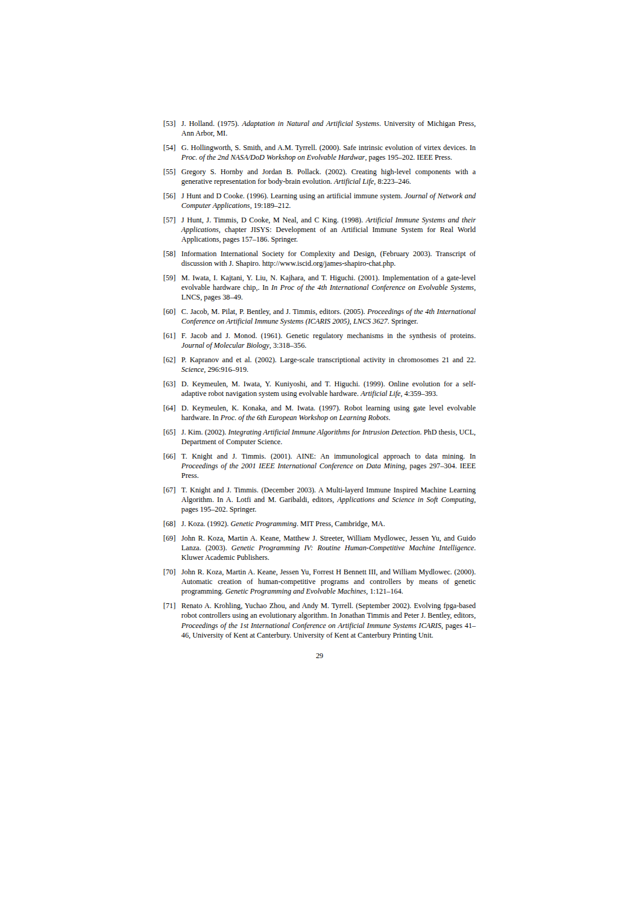[53] J. Holland. (1975). Adaptation in Natural and Artificial Systems. University of Michigan Press, Ann Arbor, MI.
[54] G. Hollingworth, S. Smith, and A.M. Tyrrell. (2000). Safe intrinsic evolution of virtex devices. In Proc. of the 2nd NASA/DoD Workshop on Evolvable Hardwar, pages 195–202. IEEE Press.
[55] Gregory S. Hornby and Jordan B. Pollack. (2002). Creating high-level components with a generative representation for body-brain evolution. Artificial Life, 8:223–246.
[56] J Hunt and D Cooke. (1996). Learning using an artificial immune system. Journal of Network and Computer Applications, 19:189–212.
[57] J Hunt, J. Timmis, D Cooke, M Neal, and C King. (1998). Artificial Immune Systems and their Applications, chapter JISYS: Development of an Artificial Immune System for Real World Applications, pages 157–186. Springer.
[58] Information International Society for Complexity and Design, (February 2003). Transcript of discussion with J. Shapiro. http://www.iscid.org/james-shapiro-chat.php.
[59] M. Iwata, I. Kajtani, Y. Liu, N. Kajhara, and T. Higuchi. (2001). Implementation of a gate-level evolvable hardware chip,. In In Proc of the 4th International Conference on Evolvable Systems, LNCS, pages 38–49.
[60] C. Jacob, M. Pilat, P. Bentley, and J. Timmis, editors. (2005). Proceedings of the 4th International Conference on Artificial Immune Systems (ICARIS 2005), LNCS 3627. Springer.
[61] F. Jacob and J. Monod. (1961). Genetic regulatory mechanisms in the synthesis of proteins. Journal of Molecular Biology, 3:318–356.
[62] P. Kapranov and et al. (2002). Large-scale transcriptional activity in chromosomes 21 and 22. Science, 296:916–919.
[63] D. Keymeulen, M. Iwata, Y. Kuniyoshi, and T. Higuchi. (1999). Online evolution for a self-adaptive robot navigation system using evolvable hardware. Artificial Life, 4:359–393.
[64] D. Keymeulen, K. Konaka, and M. Iwata. (1997). Robot learning using gate level evolvable hardware. In Proc. of the 6th European Workshop on Learning Robots.
[65] J. Kim. (2002). Integrating Artificial Immune Algorithms for Intrusion Detection. PhD thesis, UCL, Department of Computer Science.
[66] T. Knight and J. Timmis. (2001). AINE: An immunological approach to data mining. In Proceedings of the 2001 IEEE International Conference on Data Mining, pages 297–304. IEEE Press.
[67] T. Knight and J. Timmis. (December 2003). A Multi-layerd Immune Inspired Machine Learning Algorithm. In A. Lotfi and M. Garibaldi, editors, Applications and Science in Soft Computing, pages 195–202. Springer.
[68] J. Koza. (1992). Genetic Programming. MIT Press, Cambridge, MA.
[69] John R. Koza, Martin A. Keane, Matthew J. Streeter, William Mydlowec, Jessen Yu, and Guido Lanza. (2003). Genetic Programming IV: Routine Human-Competitive Machine Intelligence. Kluwer Academic Publishers.
[70] John R. Koza, Martin A. Keane, Jessen Yu, Forrest H Bennett III, and William Mydlowec. (2000). Automatic creation of human-competitive programs and controllers by means of genetic programming. Genetic Programming and Evolvable Machines, 1:121–164.
[71] Renato A. Krohling, Yuchao Zhou, and Andy M. Tyrrell. (September 2002). Evolving fpga-based robot controllers using an evolutionary algorithm. In Jonathan Timmis and Peter J. Bentley, editors, Proceedings of the 1st International Conference on Artificial Immune Systems ICARIS, pages 41–46, University of Kent at Canterbury. University of Kent at Canterbury Printing Unit.
29